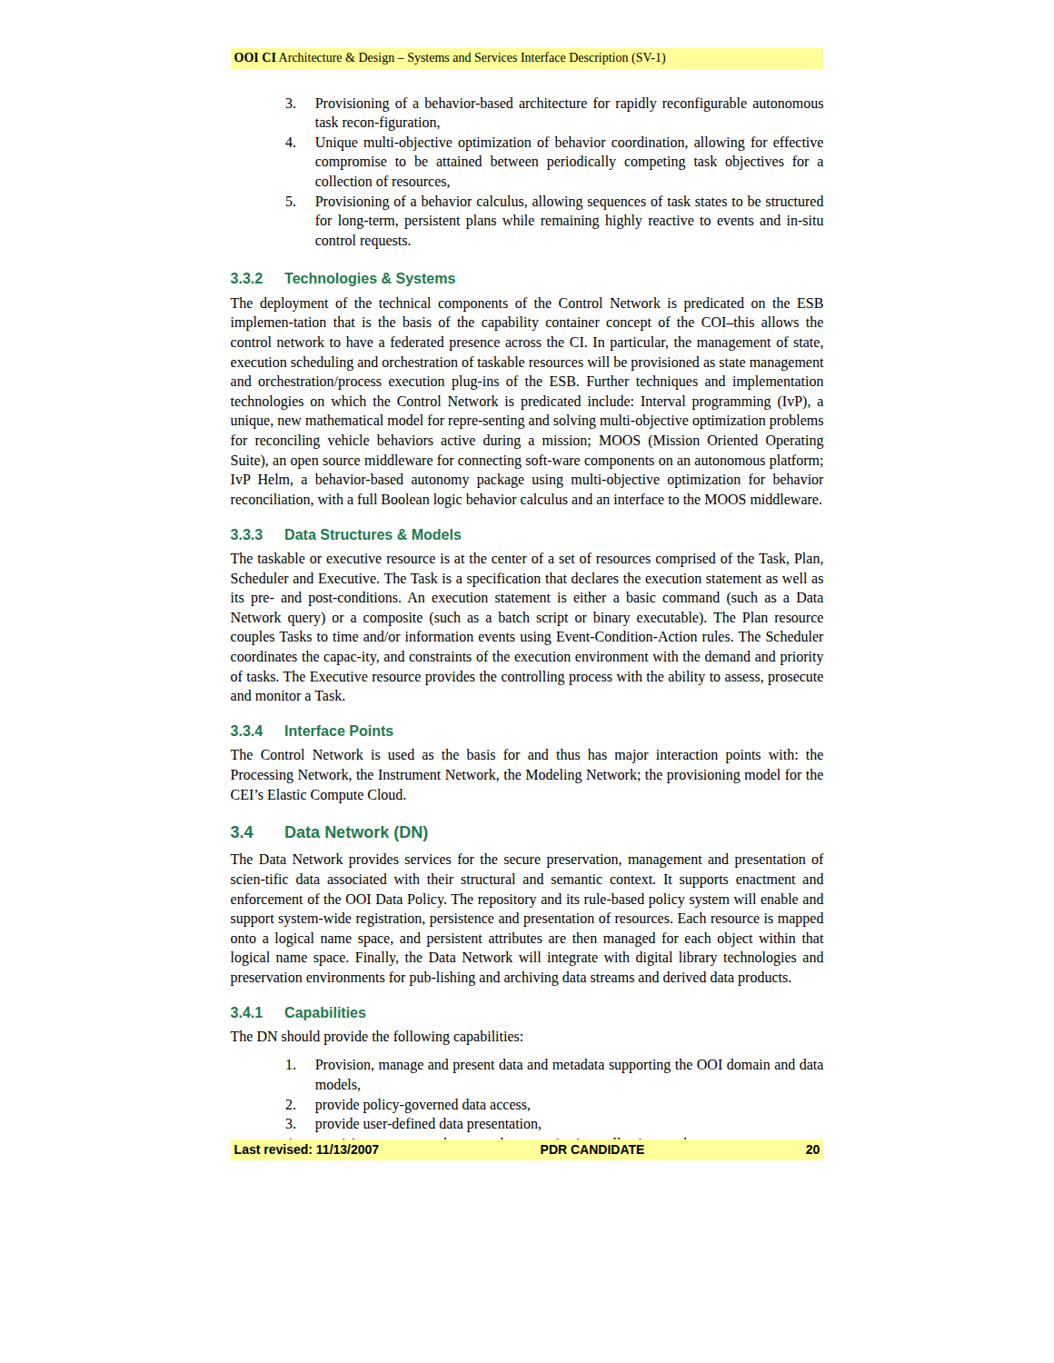OOI CI Architecture & Design – Systems and Services Interface Description (SV-1)
3. Provisioning of a behavior-based architecture for rapidly reconfigurable autonomous task recon‑figuration,
4. Unique multi-objective optimization of behavior coordination, allowing for effective compromise to be attained between periodically competing task objectives for a collection of resources,
5. Provisioning of a behavior calculus, allowing sequences of task states to be structured for long-term, persistent plans while remaining highly reactive to events and in-situ control requests.
3.3.2 Technologies & Systems
The deployment of the technical components of the Control Network is predicated on the ESB implemen‑tation that is the basis of the capability container concept of the COI–this allows the control network to have a federated presence across the CI. In particular, the management of state, execution scheduling and orchestration of taskable resources will be provisioned as state management and orchestration/process execution plug-ins of the ESB. Further techniques and implementation technologies on which the Control Network is predicated include: Interval programming (IvP), a unique, new mathematical model for repre‑senting and solving multi-objective optimization problems for reconciling vehicle behaviors active during a mission; MOOS (Mission Oriented Operating Suite), an open source middleware for connecting soft‑ware components on an autonomous platform; IvP Helm, a behavior-based autonomy package using multi-objective optimization for behavior reconciliation, with a full Boolean logic behavior calculus and an interface to the MOOS middleware.
3.3.3 Data Structures & Models
The taskable or executive resource is at the center of a set of resources comprised of the Task, Plan, Scheduler and Executive. The Task is a specification that declares the execution statement as well as its pre- and post-conditions. An execution statement is either a basic command (such as a Data Network query) or a composite (such as a batch script or binary executable). The Plan resource couples Tasks to time and/or information events using Event-Condition-Action rules. The Scheduler coordinates the capac‑ity, and constraints of the execution environment with the demand and priority of tasks. The Executive resource provides the controlling process with the ability to assess, prosecute and monitor a Task.
3.3.4 Interface Points
The Control Network is used as the basis for and thus has major interaction points with: the Processing Network, the Instrument Network, the Modeling Network; the provisioning model for the CEI’s Elastic Compute Cloud.
3.4 Data Network (DN)
The Data Network provides services for the secure preservation, management and presentation of scien‑tific data associated with their structural and semantic context. It supports enactment and enforcement of the OOI Data Policy. The repository and its rule-based policy system will enable and support system-wide registration, persistence and presentation of resources. Each resource is mapped onto a logical name space, and persistent attributes are then managed for each object within that logical name space. Finally, the Data Network will integrate with digital library technologies and preservation environments for pub‑lishing and archiving data streams and derived data products.
3.4.1 Capabilities
The DN should provide the following capabilities:
1. Provision, manage and present data and metadata supporting the OOI domain and data models,
2. provide policy-governed data access,
3. provide user-defined data presentation,
4. provision, manage and present data repositories, collections and streams,
Last revised: 11/13/2007 PDR CANDIDATE 20